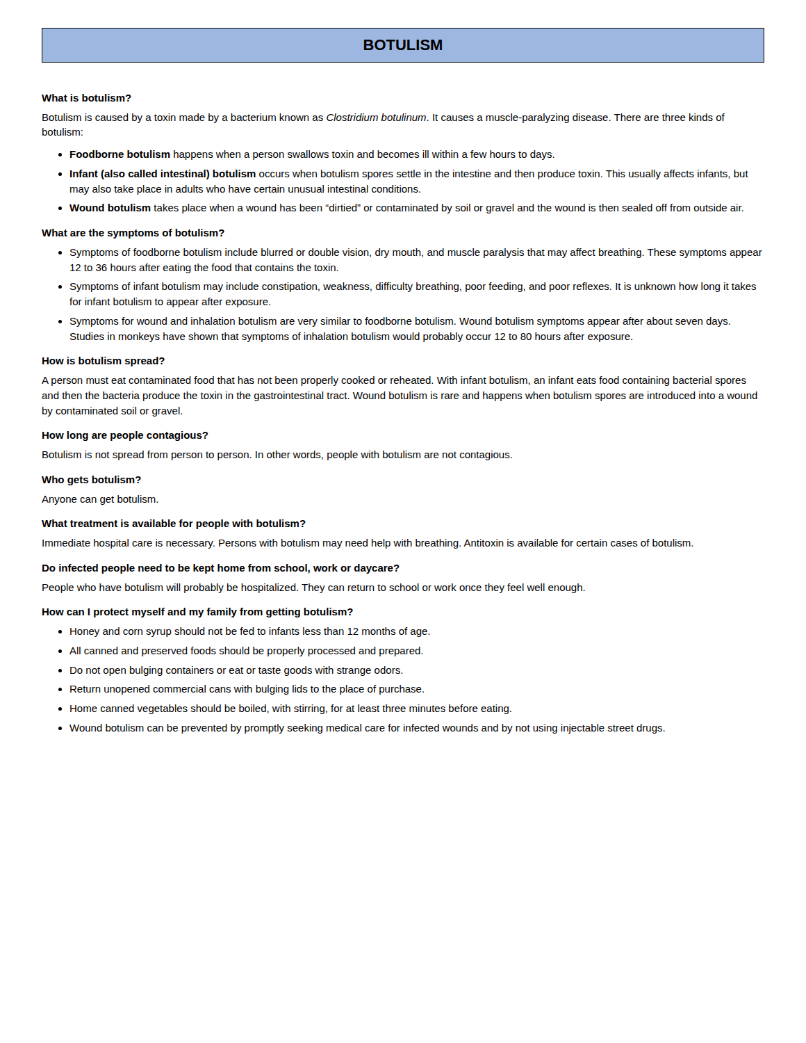BOTULISM
What is botulism?
Botulism is caused by a toxin made by a bacterium known as Clostridium botulinum. It causes a muscle-paralyzing disease. There are three kinds of botulism:
Foodborne botulism happens when a person swallows toxin and becomes ill within a few hours to days.
Infant (also called intestinal) botulism occurs when botulism spores settle in the intestine and then produce toxin. This usually affects infants, but may also take place in adults who have certain unusual intestinal conditions.
Wound botulism takes place when a wound has been “dirtied” or contaminated by soil or gravel and the wound is then sealed off from outside air.
What are the symptoms of botulism?
Symptoms of foodborne botulism include blurred or double vision, dry mouth, and muscle paralysis that may affect breathing. These symptoms appear 12 to 36 hours after eating the food that contains the toxin.
Symptoms of infant botulism may include constipation, weakness, difficulty breathing, poor feeding, and poor reflexes. It is unknown how long it takes for infant botulism to appear after exposure.
Symptoms for wound and inhalation botulism are very similar to foodborne botulism. Wound botulism symptoms appear after about seven days. Studies in monkeys have shown that symptoms of inhalation botulism would probably occur 12 to 80 hours after exposure.
How is botulism spread?
A person must eat contaminated food that has not been properly cooked or reheated. With infant botulism, an infant eats food containing bacterial spores and then the bacteria produce the toxin in the gastrointestinal tract. Wound botulism is rare and happens when botulism spores are introduced into a wound by contaminated soil or gravel.
How long are people contagious?
Botulism is not spread from person to person. In other words, people with botulism are not contagious.
Who gets botulism?
Anyone can get botulism.
What treatment is available for people with botulism?
Immediate hospital care is necessary. Persons with botulism may need help with breathing. Antitoxin is available for certain cases of botulism.
Do infected people need to be kept home from school, work or daycare?
People who have botulism will probably be hospitalized. They can return to school or work once they feel well enough.
How can I protect myself and my family from getting botulism?
Honey and corn syrup should not be fed to infants less than 12 months of age.
All canned and preserved foods should be properly processed and prepared.
Do not open bulging containers or eat or taste goods with strange odors.
Return unopened commercial cans with bulging lids to the place of purchase.
Home canned vegetables should be boiled, with stirring, for at least three minutes before eating.
Wound botulism can be prevented by promptly seeking medical care for infected wounds and by not using injectable street drugs.